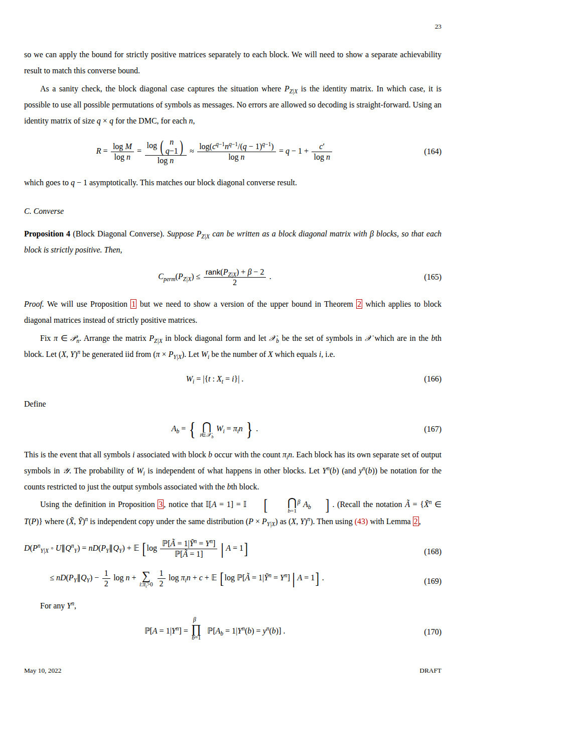23
so we can apply the bound for strictly positive matrices separately to each block. We will need to show a separate achievability result to match this converse bound.
As a sanity check, the block diagonal case captures the situation where PZ|X is the identity matrix. In which case, it is possible to use all possible permutations of symbols as messages. No errors are allowed so decoding is straight-forward. Using an identity matrix of size q × q for the DMC, for each n,
R = log M log n = log (nq−1) log n ≈ log(cq−1nq−1/(q − 1)q−1) log n = q − 1 + c′log n
(164)
which goes to q − 1 asymptotically. This matches our block diagonal converse result.
C. Converse
Proposition 4 (Block Diagonal Converse). Suppose PZ|X can be written as a block diagonal matrix with β blocks, so that each block is strictly positive. Then,
Cperm(PZ|X) ≤ rank(PZ|X) + β − 22 .
(165)
Proof. We will use Proposition 1 but we need to show a version of the upper bound in Theorem 2 which applies to block diagonal matrices instead of strictly positive matrices.
Fix π ∈ 𝒫n. Arrange the matrix PZ|X in block diagonal form and let 𝒳b be the set of symbols in 𝒳 which are in the bth block. Let (X, Y)n be generated iid from (π × PY|X). Let Wi be the number of X which equals i, i.e.
Wi = |{t : Xt = i}| .
(166)
Define
Ab = { ⋂i∈𝒳b Wi = πin } .
(167)
This is the event that all symbols i associated with block b occur with the count πin. Each block has its own separate set of output symbols in 𝒴. The probability of Wi is independent of what happens in other blocks. Let Yn(b) (and yn(b)) be notation for the counts restricted to just the output symbols associated with the bth block.
Using the definition in Proposition 3, notice that 𝕀[A = 1] = 𝕀 [⋂b=1β Ab]. (Recall the notation Ã = {X̃n ∈ T(P)} where (X̃, Ỹ)n is independent copy under the same distribution (P × PY|X) as (X, Y)n). Then using (43) with Lemma 2,
D(PnY|X ◦ U∥QnY) = nD(PY∥QY) + 𝔼 [log ℙ[Ã = 1|Ỹn = Yn] ℙ[Ã = 1] | A = 1]
(168)
≤ nD(PY∥QY) − 12 log n + ∑i:πi>0 12 log πin + c + 𝔼 [log ℙ[Ã = 1|Ỹn = Yn] | A = 1] .
(169)
For any Yn,
ℙ[A = 1|Yn] = ∏b=1β ℙ[Ab = 1|Yn(b) = yn(b)] .
(170)
May 10, 2022 DRAFT